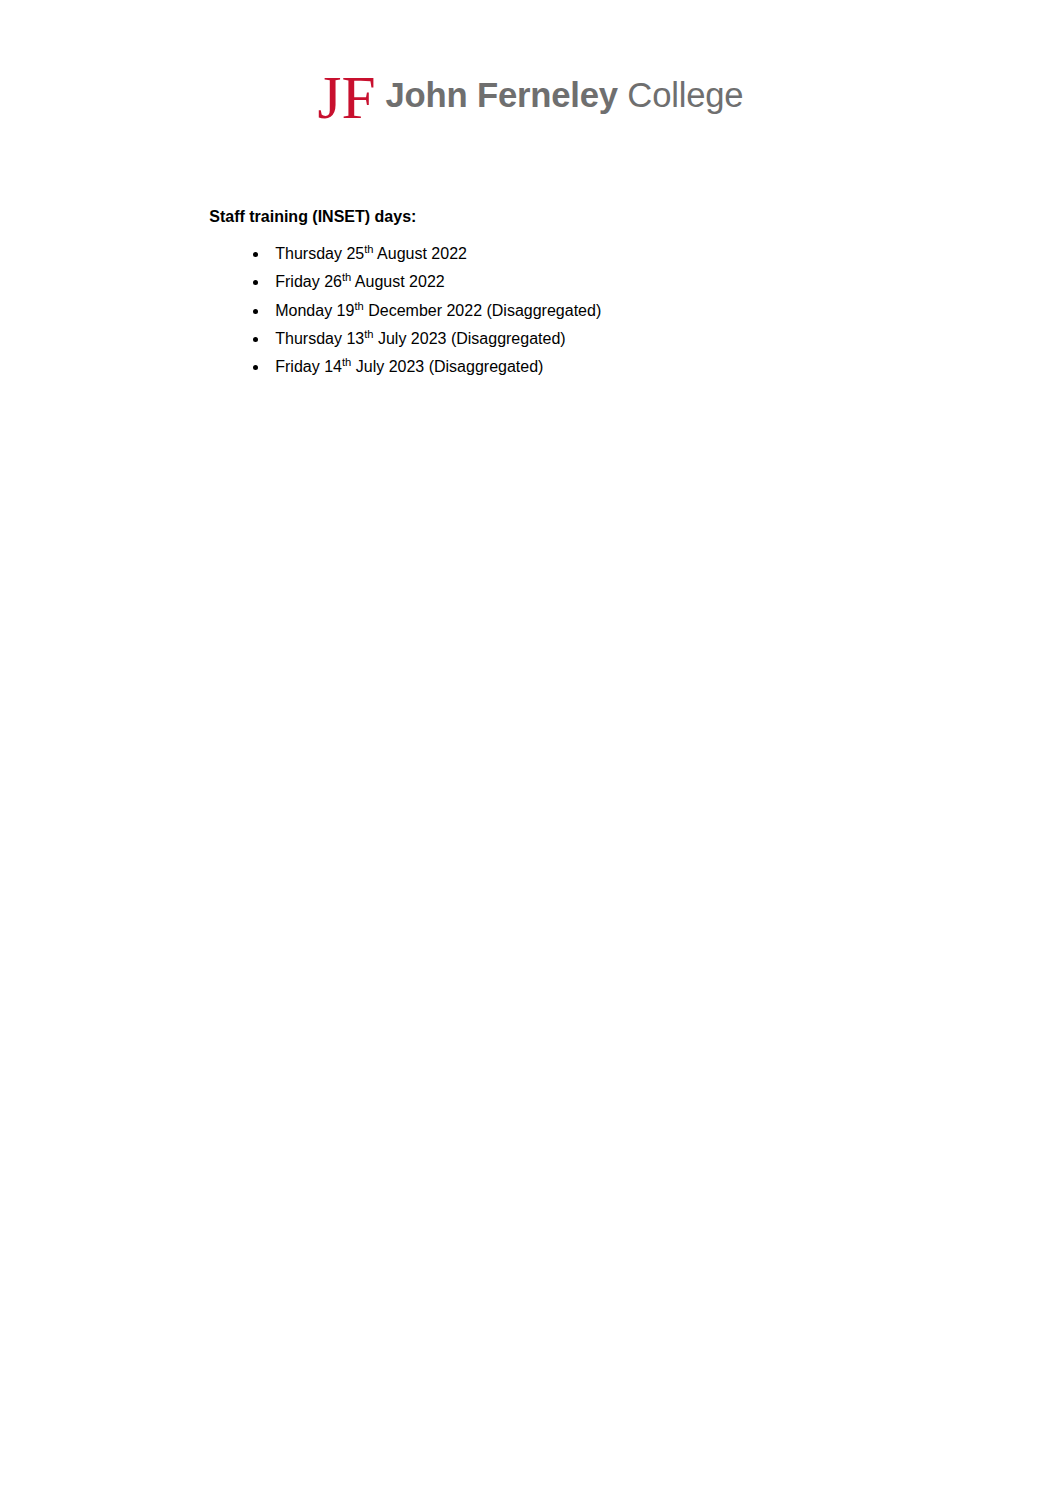JF John Ferneley College
Staff training (INSET) days:
Thursday 25th August 2022
Friday 26th August 2022
Monday 19th December 2022 (Disaggregated)
Thursday 13th July 2023 (Disaggregated)
Friday 14th July 2023 (Disaggregated)